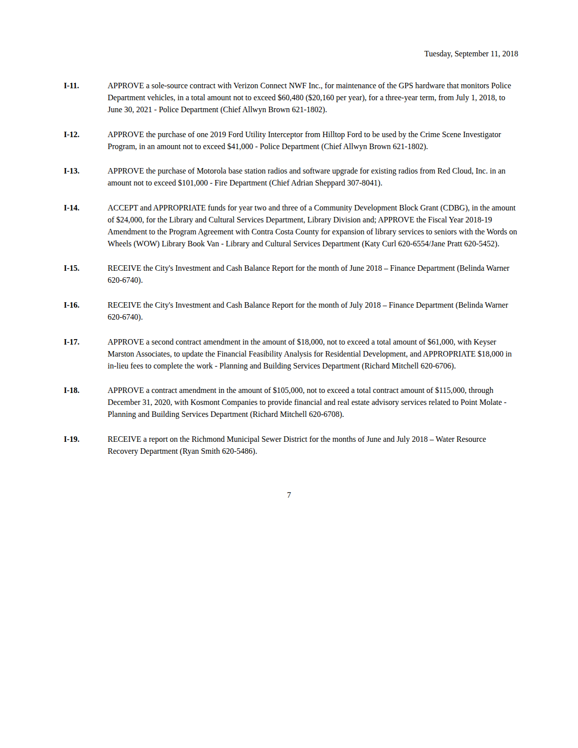Tuesday, September 11, 2018
I-11.
APPROVE a sole-source contract with Verizon Connect NWF Inc., for maintenance of the GPS hardware that monitors Police Department vehicles, in a total amount not to exceed $60,480 ($20,160 per year), for a three-year term, from July 1, 2018, to June 30, 2021 - Police Department (Chief Allwyn Brown 621-1802).
I-12.
APPROVE the purchase of one 2019 Ford Utility Interceptor from Hilltop Ford to be used by the Crime Scene Investigator Program, in an amount not to exceed $41,000 - Police Department (Chief Allwyn Brown 621-1802).
I-13.
APPROVE the purchase of Motorola base station radios and software upgrade for existing radios from Red Cloud, Inc. in an amount not to exceed $101,000 - Fire Department (Chief Adrian Sheppard 307-8041).
I-14.
ACCEPT and APPROPRIATE funds for year two and three of a Community Development Block Grant (CDBG), in the amount of $24,000, for the Library and Cultural Services Department, Library Division and; APPROVE the Fiscal Year 2018-19 Amendment to the Program Agreement with Contra Costa County for expansion of library services to seniors with the Words on Wheels (WOW) Library Book Van - Library and Cultural Services Department (Katy Curl 620-6554/Jane Pratt 620-5452).
I-15.
RECEIVE the City's Investment and Cash Balance Report for the month of June 2018 – Finance Department (Belinda Warner 620-6740).
I-16.
RECEIVE the City's Investment and Cash Balance Report for the month of July 2018 – Finance Department (Belinda Warner 620-6740).
I-17.
APPROVE a second contract amendment in the amount of $18,000, not to exceed a total amount of $61,000, with Keyser Marston Associates, to update the Financial Feasibility Analysis for Residential Development, and APPROPRIATE $18,000 in in-lieu fees to complete the work - Planning and Building Services Department (Richard Mitchell 620-6706).
I-18.
APPROVE a contract amendment in the amount of $105,000, not to exceed a total contract amount of $115,000, through December 31, 2020, with Kosmont Companies to provide financial and real estate advisory services related to Point Molate - Planning and Building Services Department (Richard Mitchell 620-6708).
I-19.
RECEIVE a report on the Richmond Municipal Sewer District for the months of June and July 2018 – Water Resource Recovery Department (Ryan Smith 620-5486).
7